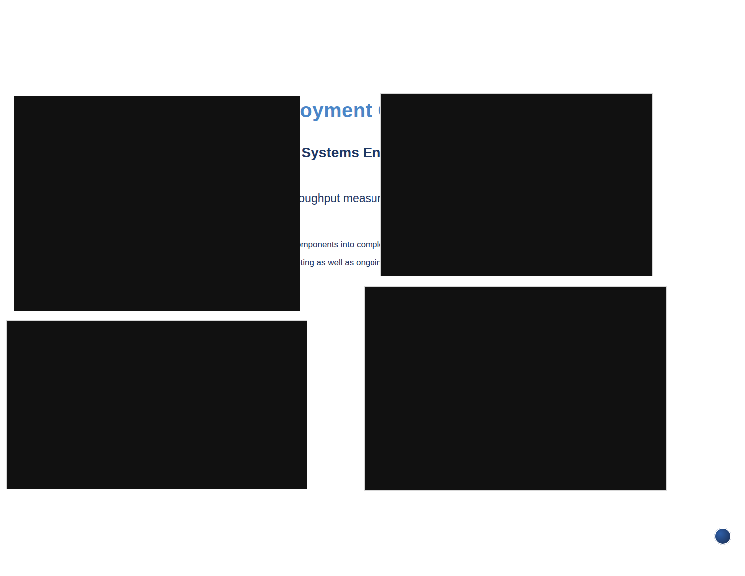– Employment Opportunities
Systems Engineering
Design and build instrumentation for high throughput measurement and characterization. Develop systems and integrate subsystems holistically.
Integrate optical, mechanical, electrical, and software components into complete instruments.
Support installation, calibration, and system troubleshooting as well as ongoing maintenance.